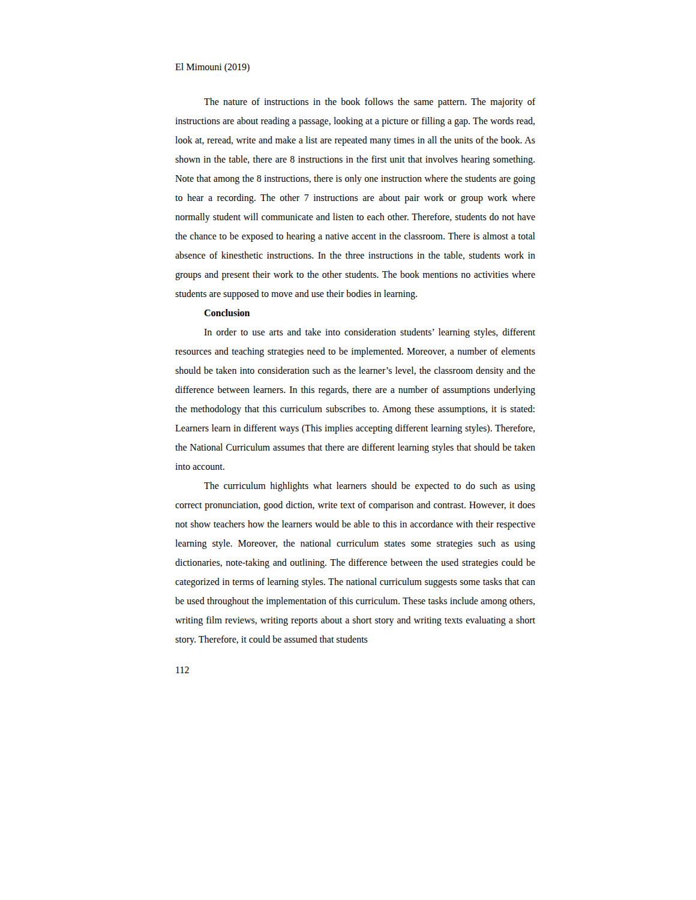El Mimouni (2019)
The nature of instructions in the book follows the same pattern. The majority of instructions are about reading a passage, looking at a picture or filling a gap. The words read, look at, reread, write and make a list are repeated many times in all the units of the book. As shown in the table, there are 8 instructions in the first unit that involves hearing something. Note that among the 8 instructions, there is only one instruction where the students are going to hear a recording. The other 7 instructions are about pair work or group work where normally student will communicate and listen to each other. Therefore, students do not have the chance to be exposed to hearing a native accent in the classroom. There is almost a total absence of kinesthetic instructions. In the three instructions in the table, students work in groups and present their work to the other students. The book mentions no activities where students are supposed to move and use their bodies in learning.
Conclusion
In order to use arts and take into consideration students’ learning styles, different resources and teaching strategies need to be implemented. Moreover, a number of elements should be taken into consideration such as the learner’s level, the classroom density and the difference between learners. In this regards, there are a number of assumptions underlying the methodology that this curriculum subscribes to. Among these assumptions, it is stated: Learners learn in different ways (This implies accepting different learning styles). Therefore, the National Curriculum assumes that there are different learning styles that should be taken into account.
The curriculum highlights what learners should be expected to do such as using correct pronunciation, good diction, write text of comparison and contrast. However, it does not show teachers how the learners would be able to this in accordance with their respective learning style. Moreover, the national curriculum states some strategies such as using dictionaries, note-taking and outlining. The difference between the used strategies could be categorized in terms of learning styles. The national curriculum suggests some tasks that can be used throughout the implementation of this curriculum. These tasks include among others, writing film reviews, writing reports about a short story and writing texts evaluating a short story. Therefore, it could be assumed that students
112